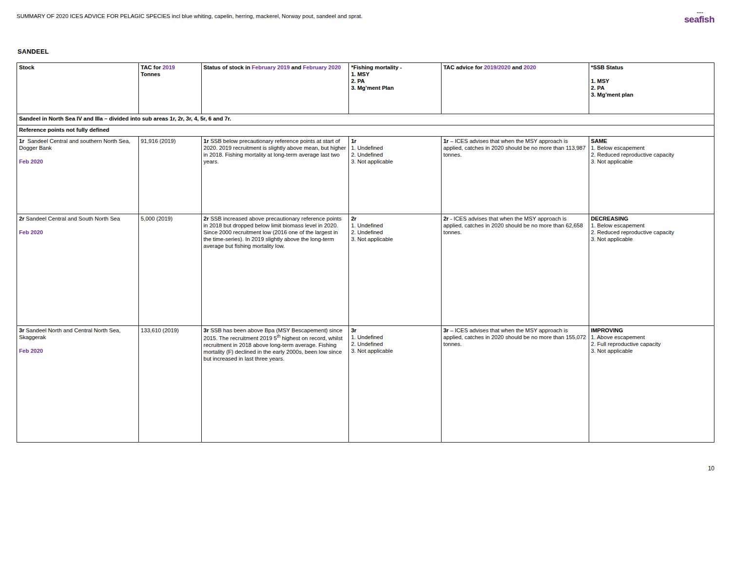SUMMARY OF 2020 ICES ADVICE FOR PELAGIC SPECIES incl blue whiting, capelin, herring, mackerel, Norway pout, sandeel and sprat.
••••seafish
SANDEEL
| Stock | TAC for 2019 Tonnes | Status of stock in February 2019 and February 2020 | *Fishing mortality - 1. MSY 2. PA 3. Mg’ment Plan | TAC advice for 2019/2020 and 2020 | *SSB Status 1. MSY 2. PA 3. Mg’ment plan |
| --- | --- | --- | --- | --- | --- |
| Sandeel in North Sea IV and IIIa – divided into sub areas 1r, 2r, 3r, 4, 5r, 6 and 7r. |
| Reference points not fully defined |
| 1r Sandeel Central and southern North Sea, Dogger Bank Feb 2020 | 91,916 (2019) | 1r SSB below precautionary reference points at start of 2020. 2019 recruitment is slightly above mean, but higher in 2018. Fishing mortality at long-term average last two years. | 1r 1. Undefined 2. Undefined 3. Not applicable | 1r – ICES advises that when the MSY approach is applied, catches in 2020 should be no more than 113,987 tonnes. | SAME 1. Below escapement 2. Reduced reproductive capacity 3. Not applicable |
| 2r Sandeel Central and South North Sea Feb 2020 | 5,000 (2019) | 2r SSB increased above precautionary reference points in 2018 but dropped below limit biomass level in 2020. Since 2000 recruitment low (2016 one of the largest in the time-series). In 2019 slightly above the long-term average but fishing mortality low. | 2r 1. Undefined 2. Undefined 3. Not applicable | 2r - ICES advises that when the MSY approach is applied, catches in 2020 should be no more than 62,658 tonnes. | DECREASING 1. Below escapement 2. Reduced reproductive capacity 3. Not applicable |
| 3r Sandeel North and Central North Sea, Skaggerak Feb 2020 | 133,610 (2019) | 3r SSB has been above Bpa (MSY Bescapement) since 2015. The recruitment 2019 5 th highest on record, whilst recruitment in 2018 above long-term average. Fishing mortality (F) declined in the early 2000s, been low since but increased in last three years. | 3r 1. Undefined 2. Undefined 3. Not applicable | 3r – ICES advises that when the MSY approach is applied, catches in 2020 should be no more than 155,072 tonnes. | IMPROVING 1. Above escapement 2. Full reproductive capacity 3. Not applicable |
10